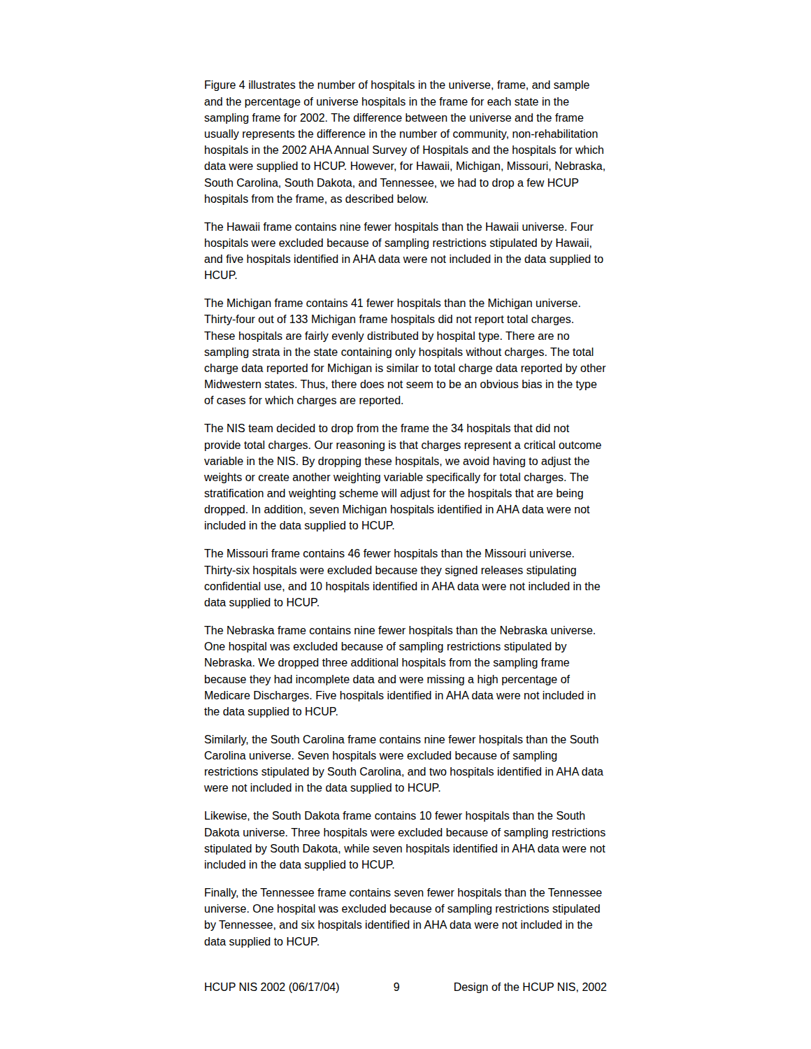Figure 4 illustrates the number of hospitals in the universe, frame, and sample and the percentage of universe hospitals in the frame for each state in the sampling frame for 2002. The difference between the universe and the frame usually represents the difference in the number of community, non-rehabilitation hospitals in the 2002 AHA Annual Survey of Hospitals and the hospitals for which data were supplied to HCUP. However, for Hawaii, Michigan, Missouri, Nebraska, South Carolina, South Dakota, and Tennessee, we had to drop a few HCUP hospitals from the frame, as described below.
The Hawaii frame contains nine fewer hospitals than the Hawaii universe. Four hospitals were excluded because of sampling restrictions stipulated by Hawaii, and five hospitals identified in AHA data were not included in the data supplied to HCUP.
The Michigan frame contains 41 fewer hospitals than the Michigan universe. Thirty-four out of 133 Michigan frame hospitals did not report total charges. These hospitals are fairly evenly distributed by hospital type. There are no sampling strata in the state containing only hospitals without charges. The total charge data reported for Michigan is similar to total charge data reported by other Midwestern states. Thus, there does not seem to be an obvious bias in the type of cases for which charges are reported.
The NIS team decided to drop from the frame the 34 hospitals that did not provide total charges. Our reasoning is that charges represent a critical outcome variable in the NIS. By dropping these hospitals, we avoid having to adjust the weights or create another weighting variable specifically for total charges. The stratification and weighting scheme will adjust for the hospitals that are being dropped. In addition, seven Michigan hospitals identified in AHA data were not included in the data supplied to HCUP.
The Missouri frame contains 46 fewer hospitals than the Missouri universe. Thirty-six hospitals were excluded because they signed releases stipulating confidential use, and 10 hospitals identified in AHA data were not included in the data supplied to HCUP.
The Nebraska frame contains nine fewer hospitals than the Nebraska universe. One hospital was excluded because of sampling restrictions stipulated by Nebraska. We dropped three additional hospitals from the sampling frame because they had incomplete data and were missing a high percentage of Medicare Discharges. Five hospitals identified in AHA data were not included in the data supplied to HCUP.
Similarly, the South Carolina frame contains nine fewer hospitals than the South Carolina universe. Seven hospitals were excluded because of sampling restrictions stipulated by South Carolina, and two hospitals identified in AHA data were not included in the data supplied to HCUP.
Likewise, the South Dakota frame contains 10 fewer hospitals than the South Dakota universe. Three hospitals were excluded because of sampling restrictions stipulated by South Dakota, while seven hospitals identified in AHA data were not included in the data supplied to HCUP.
Finally, the Tennessee frame contains seven fewer hospitals than the Tennessee universe. One hospital was excluded because of sampling restrictions stipulated by Tennessee, and six hospitals identified in AHA data were not included in the data supplied to HCUP.
HCUP NIS 2002 (06/17/04)
9
Design of the HCUP NIS, 2002